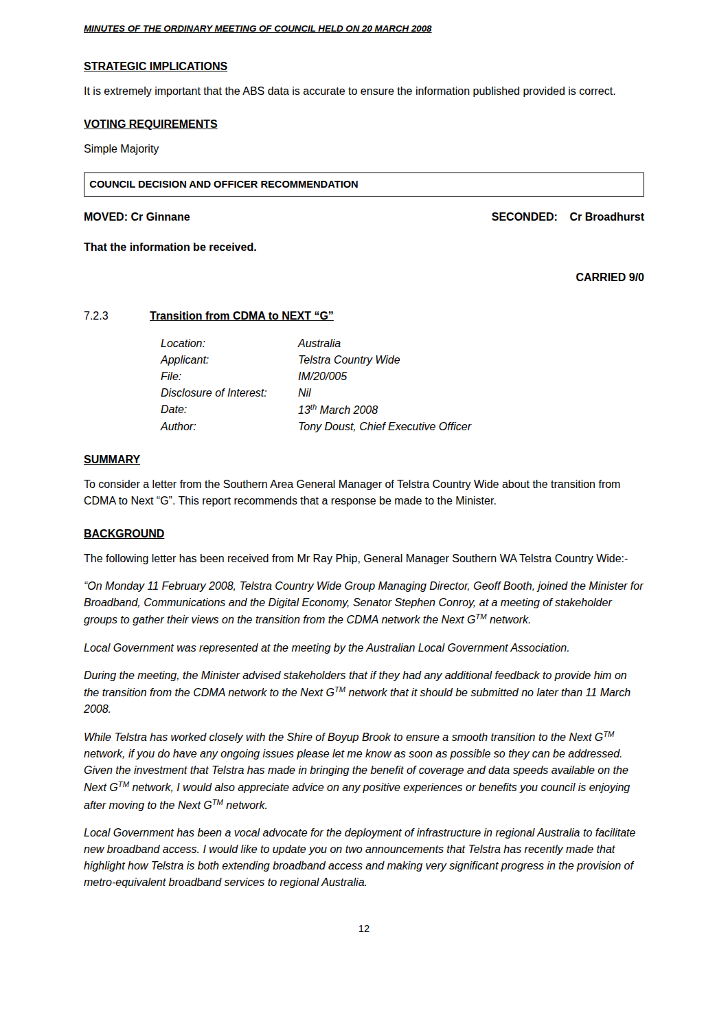MINUTES OF THE ORDINARY MEETING OF COUNCIL HELD ON 20 MARCH 2008
STRATEGIC IMPLICATIONS
It is extremely important that the ABS data is accurate to ensure the information published provided is correct.
VOTING REQUIREMENTS
Simple Majority
COUNCIL DECISION AND OFFICER RECOMMENDATION
MOVED: Cr Ginnane SECONDED: Cr Broadhurst
That the information be received.
CARRIED 9/0
7.2.3 Transition from CDMA to NEXT “G”
| Location: | Australia |
| Applicant: | Telstra Country Wide |
| File: | IM/20/005 |
| Disclosure of Interest: | Nil |
| Date: | 13 th March 2008 |
| Author: | Tony Doust, Chief Executive Officer |
SUMMARY
To consider a letter from the Southern Area General Manager of Telstra Country Wide about the transition from CDMA to Next “G”. This report recommends that a response be made to the Minister.
BACKGROUND
The following letter has been received from Mr Ray Phip, General Manager Southern WA Telstra Country Wide:-
“On Monday 11 February 2008, Telstra Country Wide Group Managing Director, Geoff Booth, joined the Minister for Broadband, Communications and the Digital Economy, Senator Stephen Conroy, at a meeting of stakeholder groups to gather their views on the transition from the CDMA network the Next GTM network.
Local Government was represented at the meeting by the Australian Local Government Association.
During the meeting, the Minister advised stakeholders that if they had any additional feedback to provide him on the transition from the CDMA network to the Next GTM network that it should be submitted no later than 11 March 2008.
While Telstra has worked closely with the Shire of Boyup Brook to ensure a smooth transition to the Next GTM network, if you do have any ongoing issues please let me know as soon as possible so they can be addressed. Given the investment that Telstra has made in bringing the benefit of coverage and data speeds available on the Next GTM network, I would also appreciate advice on any positive experiences or benefits you council is enjoying after moving to the Next GTM network.
Local Government has been a vocal advocate for the deployment of infrastructure in regional Australia to facilitate new broadband access. I would like to update you on two announcements that Telstra has recently made that highlight how Telstra is both extending broadband access and making very significant progress in the provision of metro-equivalent broadband services to regional Australia.
12